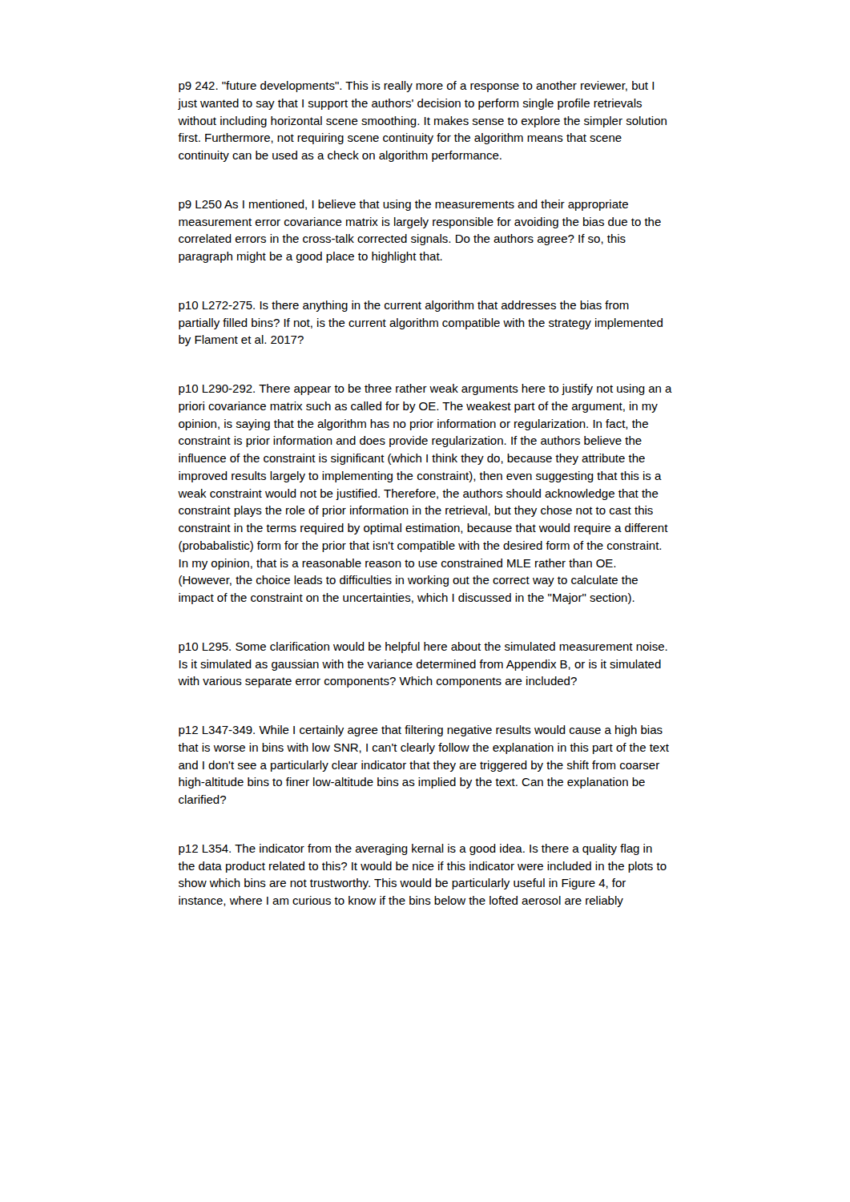p9 242. "future developments". This is really more of a response to another reviewer, but I just wanted to say that I support the authors' decision to perform single profile retrievals without including horizontal scene smoothing. It makes sense to explore the simpler solution first. Furthermore, not requiring scene continuity for the algorithm means that scene continuity can be used as a check on algorithm performance.
p9 L250 As I mentioned, I believe that using the measurements and their appropriate measurement error covariance matrix is largely responsible for avoiding the bias due to the correlated errors in the cross-talk corrected signals. Do the authors agree? If so, this paragraph might be a good place to highlight that.
p10 L272-275. Is there anything in the current algorithm that addresses the bias from partially filled bins? If not, is the current algorithm compatible with the strategy implemented by Flament et al. 2017?
p10 L290-292. There appear to be three rather weak arguments here to justify not using an a priori covariance matrix such as called for by OE. The weakest part of the argument, in my opinion, is saying that the algorithm has no prior information or regularization. In fact, the constraint is prior information and does provide regularization. If the authors believe the influence of the constraint is significant (which I think they do, because they attribute the improved results largely to implementing the constraint), then even suggesting that this is a weak constraint would not be justified. Therefore, the authors should acknowledge that the constraint plays the role of prior information in the retrieval, but they chose not to cast this constraint in the terms required by optimal estimation, because that would require a different (probabalistic) form for the prior that isn't compatible with the desired form of the constraint. In my opinion, that is a reasonable reason to use constrained MLE rather than OE. (However, the choice leads to difficulties in working out the correct way to calculate the impact of the constraint on the uncertainties, which I discussed in the "Major" section).
p10 L295. Some clarification would be helpful here about the simulated measurement noise. Is it simulated as gaussian with the variance determined from Appendix B, or is it simulated with various separate error components? Which components are included?
p12 L347-349. While I certainly agree that filtering negative results would cause a high bias that is worse in bins with low SNR, I can't clearly follow the explanation in this part of the text and I don't see a particularly clear indicator that they are triggered by the shift from coarser high-altitude bins to finer low-altitude bins as implied by the text. Can the explanation be clarified?
p12 L354. The indicator from the averaging kernal is a good idea. Is there a quality flag in the data product related to this? It would be nice if this indicator were included in the plots to show which bins are not trustworthy. This would be particularly useful in Figure 4, for instance, where I am curious to know if the bins below the lofted aerosol are reliably